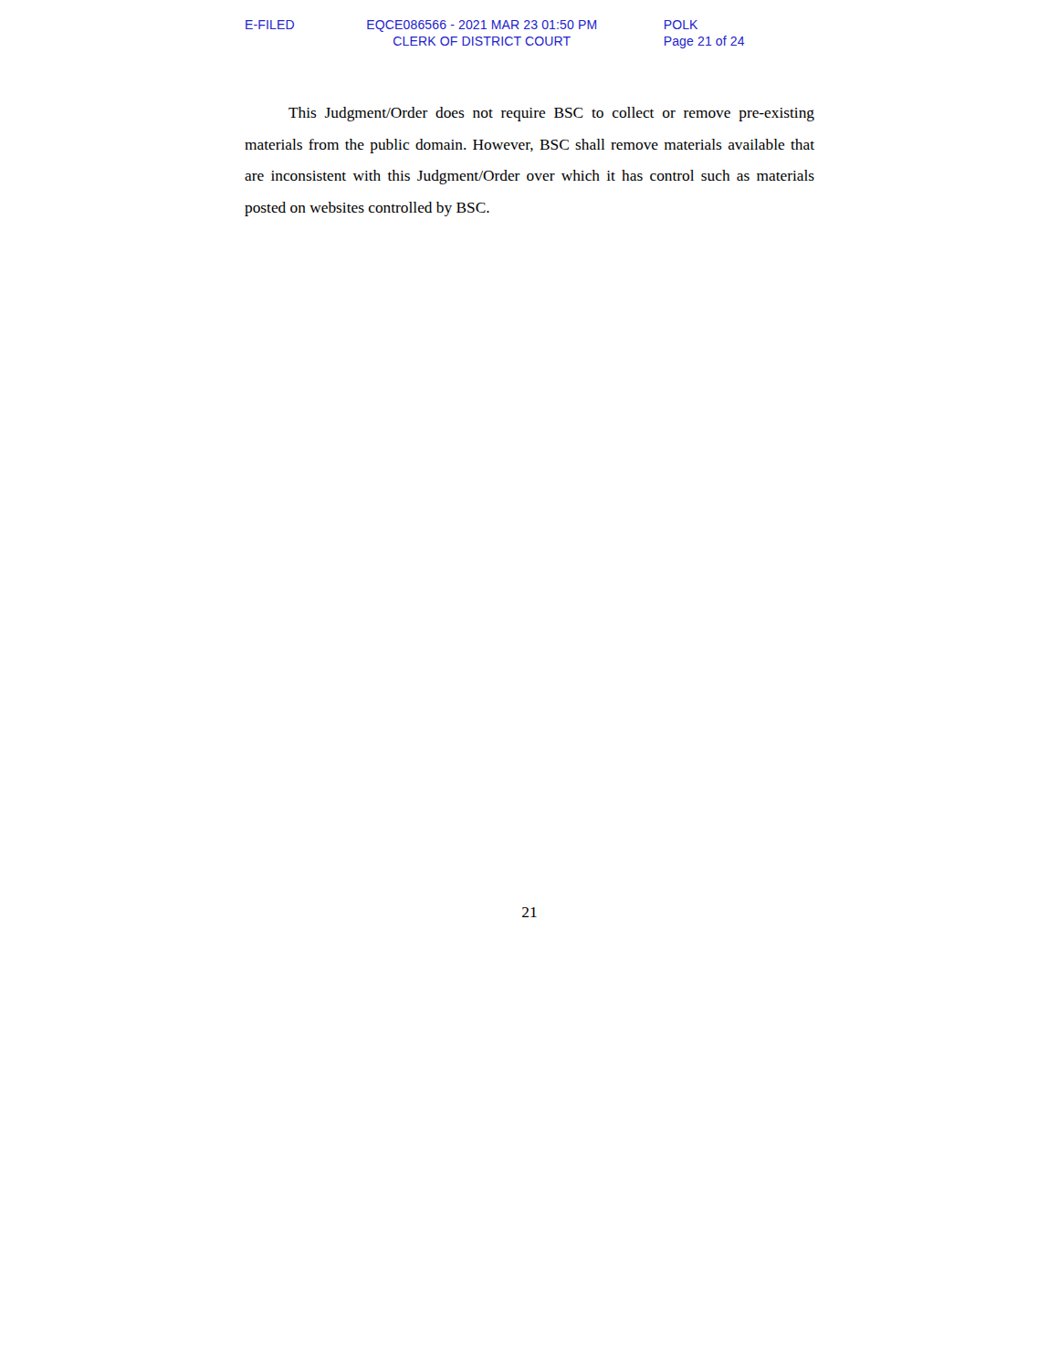E-FILED
EQCE086566 - 2021 MAR 23 01:50 PM
POLK
CLERK OF DISTRICT COURT
Page 21 of 24
This Judgment/Order does not require BSC to collect or remove pre-existing materials from the public domain. However, BSC shall remove materials available that are inconsistent with this Judgment/Order over which it has control such as materials posted on websites controlled by BSC.
21